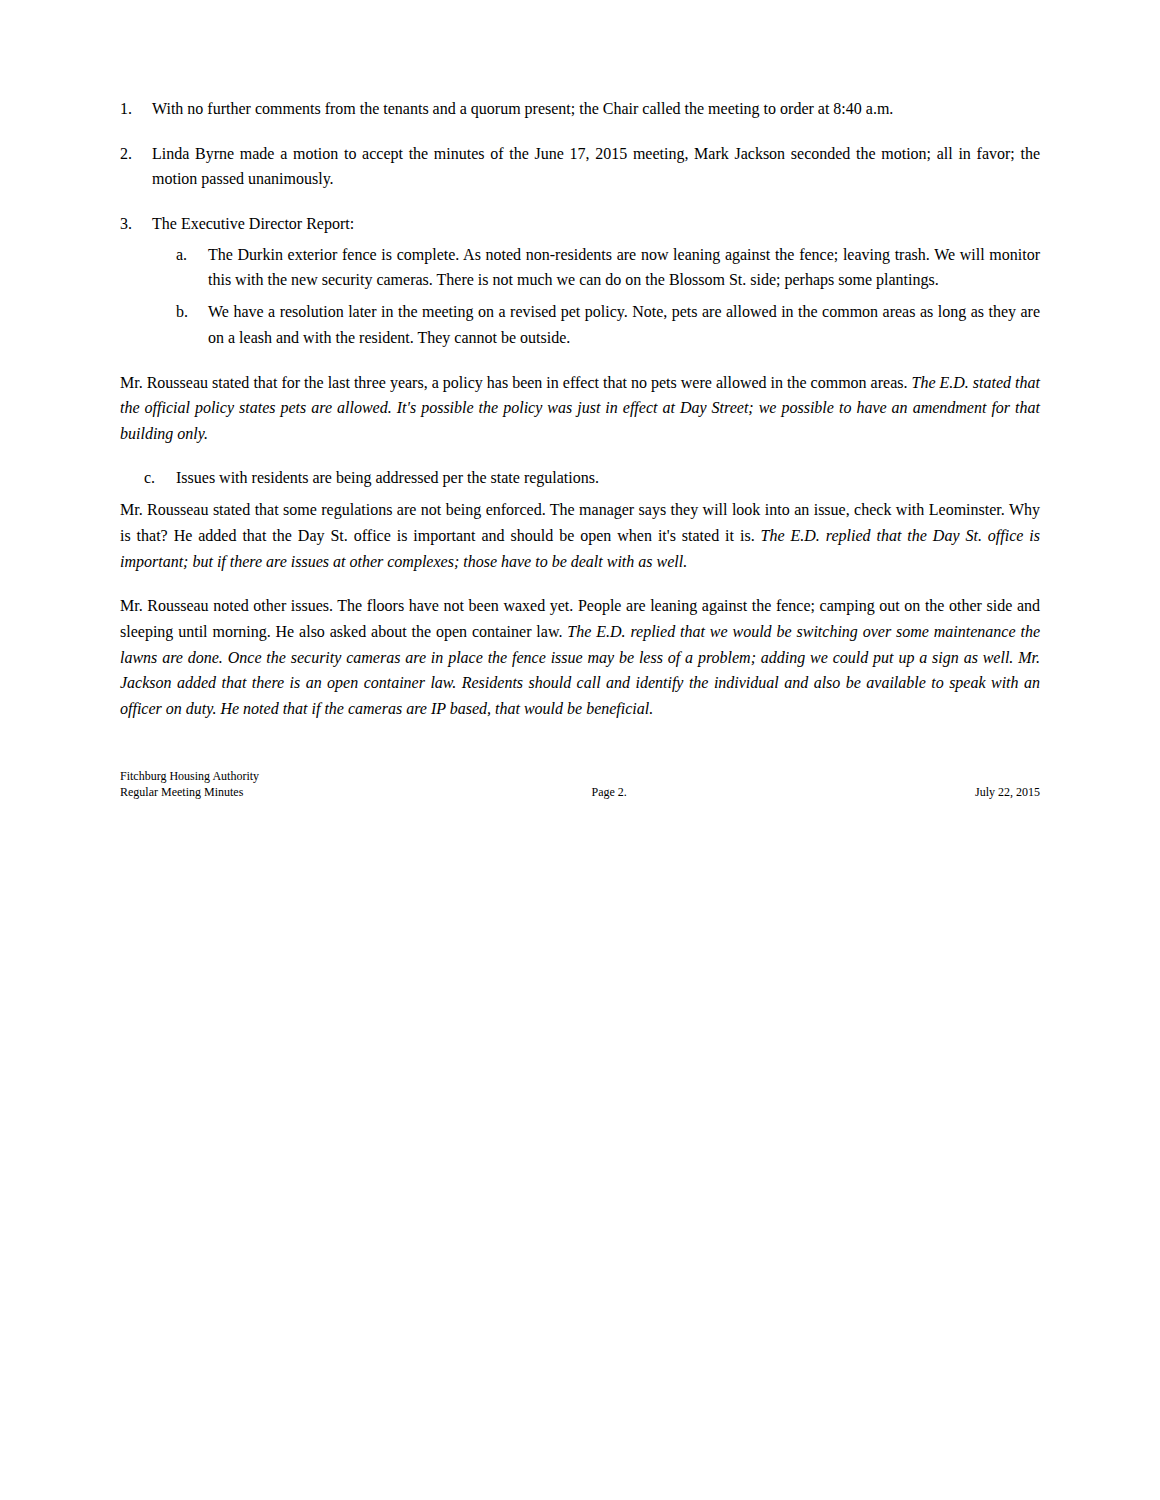With no further comments from the tenants and a quorum present; the Chair called the meeting to order at 8:40 a.m.
Linda Byrne made a motion to accept the minutes of the June 17, 2015 meeting, Mark Jackson seconded the motion; all in favor; the motion passed unanimously.
The Executive Director Report:
The Durkin exterior fence is complete. As noted non-residents are now leaning against the fence; leaving trash. We will monitor this with the new security cameras. There is not much we can do on the Blossom St. side; perhaps some plantings.
We have a resolution later in the meeting on a revised pet policy. Note, pets are allowed in the common areas as long as they are on a leash and with the resident. They cannot be outside.
Mr. Rousseau stated that for the last three years, a policy has been in effect that no pets were allowed in the common areas. The E.D. stated that the official policy states pets are allowed. It's possible the policy was just in effect at Day Street; we possible to have an amendment for that building only.
Issues with residents are being addressed per the state regulations.
Mr. Rousseau stated that some regulations are not being enforced. The manager says they will look into an issue, check with Leominster. Why is that? He added that the Day St. office is important and should be open when it's stated it is. The E.D. replied that the Day St. office is important; but if there are issues at other complexes; those have to be dealt with as well.
Mr. Rousseau noted other issues. The floors have not been waxed yet. People are leaning against the fence; camping out on the other side and sleeping until morning. He also asked about the open container law. The E.D. replied that we would be switching over some maintenance the lawns are done. Once the security cameras are in place the fence issue may be less of a problem; adding we could put up a sign as well. Mr. Jackson added that there is an open container law. Residents should call and identify the individual and also be available to speak with an officer on duty. He noted that if the cameras are IP based, that would be beneficial.
Fitchburg Housing Authority
Regular Meeting Minutes Page 2. July 22, 2015